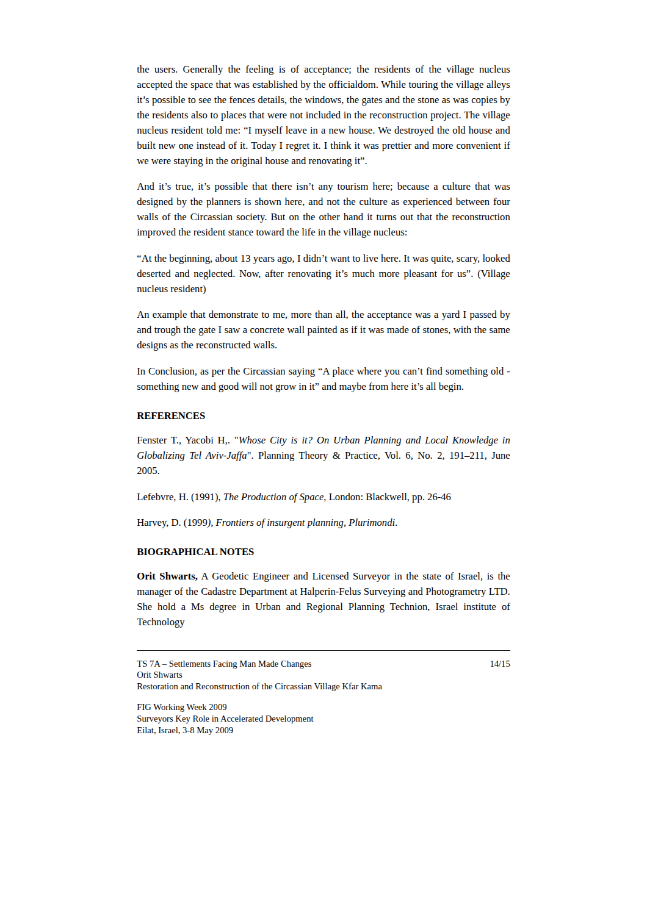the users. Generally the feeling is of acceptance; the residents of the village nucleus accepted the space that was established by the officialdom. While touring the village alleys it’s possible to see the fences details, the windows, the gates and the stone as was copies by the residents also to places that were not included in the reconstruction project. The village nucleus resident told me: “I myself leave in a new house. We destroyed the old house and built new one instead of it. Today I regret it. I think it was prettier and more convenient if we were staying in the original house and renovating it”.
And it’s true, it’s possible that there isn’t any tourism here; because a culture that was designed by the planners is shown here, and not the culture as experienced between four walls of the Circassian society. But on the other hand it turns out that the reconstruction improved the resident stance toward the life in the village nucleus:
“At the beginning, about 13 years ago, I didn’t want to live here. It was quite, scary, looked deserted and neglected. Now, after renovating it’s much more pleasant for us”. (Village nucleus resident)
An example that demonstrate to me, more than all, the acceptance was a yard I passed by and trough the gate I saw a concrete wall painted as if it was made of stones, with the same designs as the reconstructed walls.
In Conclusion, as per the Circassian saying “A place where you can’t find something old - something new and good will not grow in it” and maybe from here it’s all begin.
REFERENCES
Fenster T., Yacobi H,. "Whose City is it? On Urban Planning and Local Knowledge in Globalizing Tel Aviv-Jaffa". Planning Theory & Practice, Vol. 6, No. 2, 191–211, June 2005.
Lefebvre, H. (1991), The Production of Space, London: Blackwell, pp. 26-46
Harvey, D. (1999), Frontiers of insurgent planning, Plurimondi.
BIOGRAPHICAL NOTES
Orit Shwarts, A Geodetic Engineer and Licensed Surveyor in the state of Israel, is the manager of the Cadastre Department at Halperin-Felus Surveying and Photogrametry LTD. She hold a Ms degree in Urban and Regional Planning Technion, Israel institute of Technology
TS 7A – Settlements Facing Man Made Changes
Orit Shwarts
Restoration and Reconstruction of the Circassian Village Kfar Kama
14/15
FIG Working Week 2009
Surveyors Key Role in Accelerated Development
Eilat, Israel, 3-8 May 2009